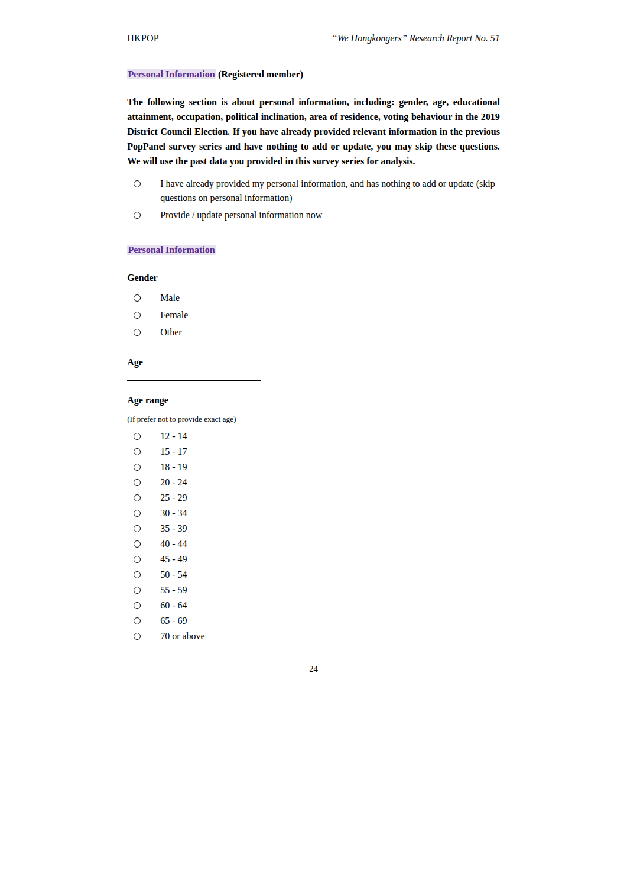HKPOP
“We Hongkongers” Research Report No. 51
Personal Information (Registered member)
The following section is about personal information, including: gender, age, educational attainment, occupation, political inclination, area of residence, voting behaviour in the 2019 District Council Election. If you have already provided relevant information in the previous PopPanel survey series and have nothing to add or update, you may skip these questions. We will use the past data you provided in this survey series for analysis.
I have already provided my personal information, and has nothing to add or update (skip questions on personal information)
Provide / update personal information now
Personal Information
Gender
Male
Female
Other
Age
Age range
(If prefer not to provide exact age)
12 - 14
15 - 17
18 - 19
20 - 24
25 - 29
30 - 34
35 - 39
40 - 44
45 - 49
50 - 54
55 - 59
60 - 64
65 - 69
70 or above
24